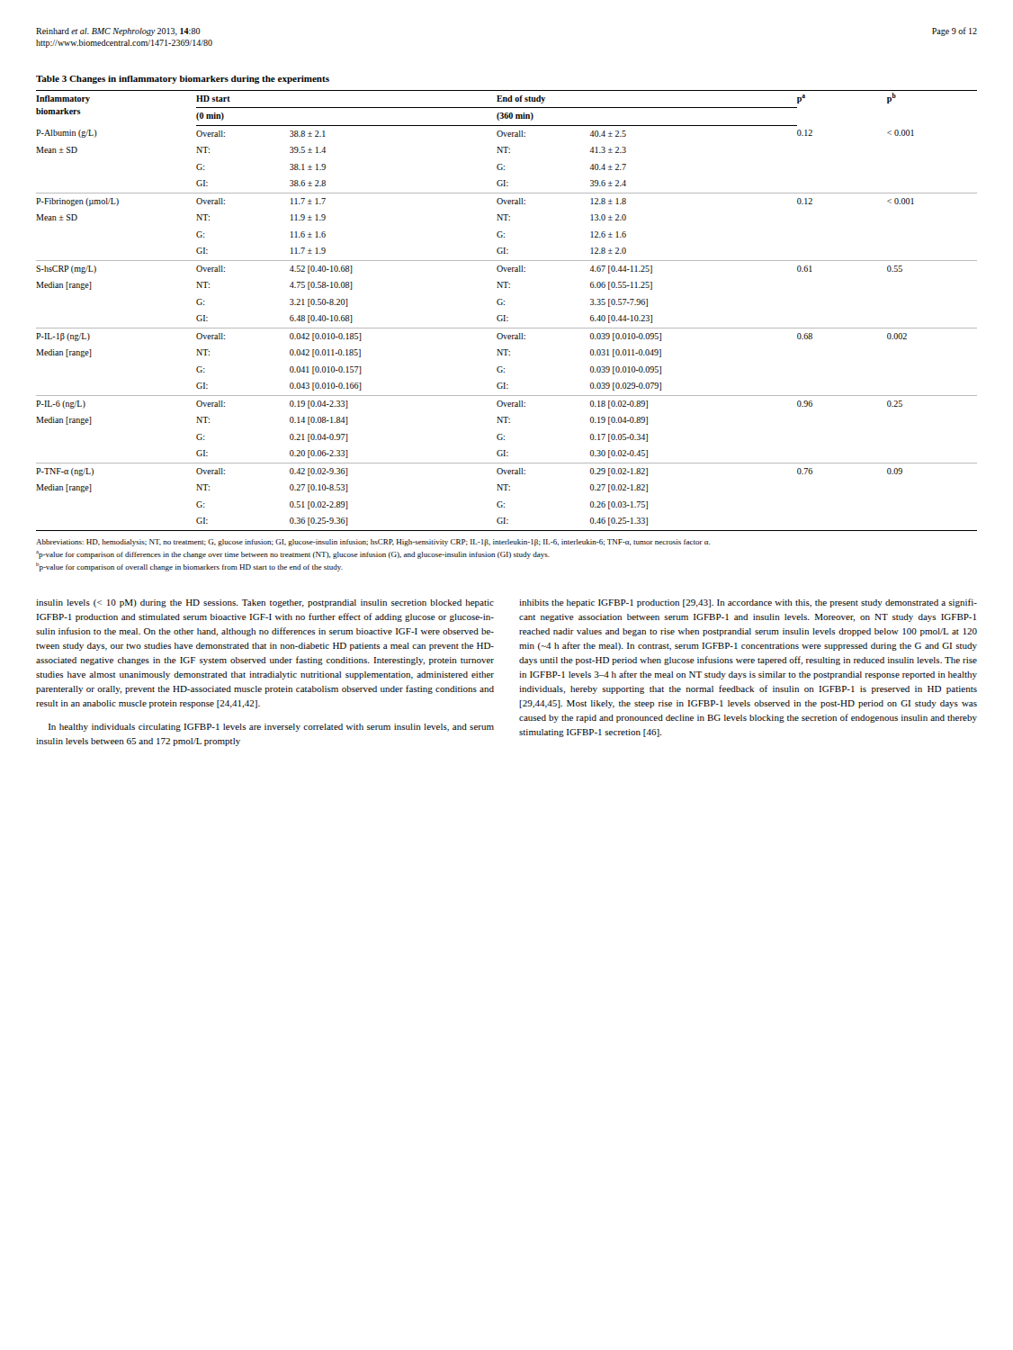Reinhard et al. BMC Nephrology 2013, 14:80
http://www.biomedcentral.com/1471-2369/14/80
Page 9 of 12
Table 3 Changes in inflammatory biomarkers during the experiments
| Inflammatory biomarkers | HD start | End of study | p a | p b |
| --- | --- | --- | --- | --- |
| (0 min) | (360 min) |
| P-Albumin (g/L) | Overall: | 38.8 ± 2.1 | Overall: | 40.4 ± 2.5 | 0.12 | < 0.001 |
| Mean ± SD | NT: | 39.5 ± 1.4 | NT: | 41.3 ± 2.3 | | |
| | G: | 38.1 ± 1.9 | G: | 40.4 ± 2.7 | | |
| | GI: | 38.6 ± 2.8 | GI: | 39.6 ± 2.4 | | |
| P-Fibrinogen (µmol/L) | Overall: | 11.7 ± 1.7 | Overall: | 12.8 ± 1.8 | 0.12 | < 0.001 |
| Mean ± SD | NT: | 11.9 ± 1.9 | NT: | 13.0 ± 2.0 | | |
| | G: | 11.6 ± 1.6 | G: | 12.6 ± 1.6 | | |
| | GI: | 11.7 ± 1.9 | GI: | 12.8 ± 2.0 | | |
| S-hsCRP (mg/L) | Overall: | 4.52 [0.40-10.68] | Overall: | 4.67 [0.44-11.25] | 0.61 | 0.55 |
| Median [range] | NT: | 4.75 [0.58-10.08] | NT: | 6.06 [0.55-11.25] | | |
| | G: | 3.21 [0.50-8.20] | G: | 3.35 [0.57-7.96] | | |
| | GI: | 6.48 [0.40-10.68] | GI: | 6.40 [0.44-10.23] | | |
| P-IL-1β (ng/L) | Overall: | 0.042 [0.010-0.185] | Overall: | 0.039 [0.010-0.095] | 0.68 | 0.002 |
| Median [range] | NT: | 0.042 [0.011-0.185] | NT: | 0.031 [0.011-0.049] | | |
| | G: | 0.041 [0.010-0.157] | G: | 0.039 [0.010-0.095] | | |
| | GI: | 0.043 [0.010-0.166] | GI: | 0.039 [0.029-0.079] | | |
| P-IL-6 (ng/L) | Overall: | 0.19 [0.04-2.33] | Overall: | 0.18 [0.02-0.89] | 0.96 | 0.25 |
| Median [range] | NT: | 0.14 [0.08-1.84] | NT: | 0.19 [0.04-0.89] | | |
| | G: | 0.21 [0.04-0.97] | G: | 0.17 [0.05-0.34] | | |
| | GI: | 0.20 [0.06-2.33] | GI: | 0.30 [0.02-0.45] | | |
| P-TNF-α (ng/L) | Overall: | 0.42 [0.02-9.36] | Overall: | 0.29 [0.02-1.82] | 0.76 | 0.09 |
| Median [range] | NT: | 0.27 [0.10-8.53] | NT: | 0.27 [0.02-1.82] | | |
| | G: | 0.51 [0.02-2.89] | G: | 0.26 [0.03-1.75] | | |
| | GI: | 0.36 [0.25-9.36] | GI: | 0.46 [0.25-1.33] | | |
Abbreviations: HD, hemodialysis; NT, no treatment; G, glucose infusion; GI, glucose-insulin infusion; hsCRP, High-sensitivity CRP; IL-1β, interleukin-1β; IL-6, interleukin-6; TNF-α, tumor necrosis factor α.
ap-value for comparison of differences in the change over time between no treatment (NT), glucose infusion (G), and glucose-insulin infusion (GI) study days.
bp-value for comparison of overall change in biomarkers from HD start to the end of the study.
insulin levels (< 10 pM) during the HD sessions. Taken together, postprandial insulin secretion blocked hepatic IGFBP-1 production and stimulated serum bioactive IGF-I with no further effect of adding glucose or glucose-insulin infusion to the meal. On the other hand, although no differences in serum bioactive IGF-I were observed between study days, our two studies have demonstrated that in non-diabetic HD patients a meal can prevent the HD-associated negative changes in the IGF system observed under fasting conditions. Interestingly, protein turnover studies have almost unanimously demonstrated that intradialytic nutritional supplementation, administered either parenterally or orally, prevent the HD-associated muscle protein catabolism observed under fasting conditions and result in an anabolic muscle protein response [24,41,42].
In healthy individuals circulating IGFBP-1 levels are inversely correlated with serum insulin levels, and serum insulin levels between 65 and 172 pmol/L promptly
inhibits the hepatic IGFBP-1 production [29,43]. In accordance with this, the present study demonstrated a significant negative association between serum IGFBP-1 and insulin levels. Moreover, on NT study days IGFBP-1 reached nadir values and began to rise when postprandial serum insulin levels dropped below 100 pmol/L at 120 min (~4 h after the meal). In contrast, serum IGFBP-1 concentrations were suppressed during the G and GI study days until the post-HD period when glucose infusions were tapered off, resulting in reduced insulin levels. The rise in IGFBP-1 levels 3–4 h after the meal on NT study days is similar to the postprandial response reported in healthy individuals, hereby supporting that the normal feedback of insulin on IGFBP-1 is preserved in HD patients [29,44,45]. Most likely, the steep rise in IGFBP-1 levels observed in the post-HD period on GI study days was caused by the rapid and pronounced decline in BG levels blocking the secretion of endogenous insulin and thereby stimulating IGFBP-1 secretion [46].